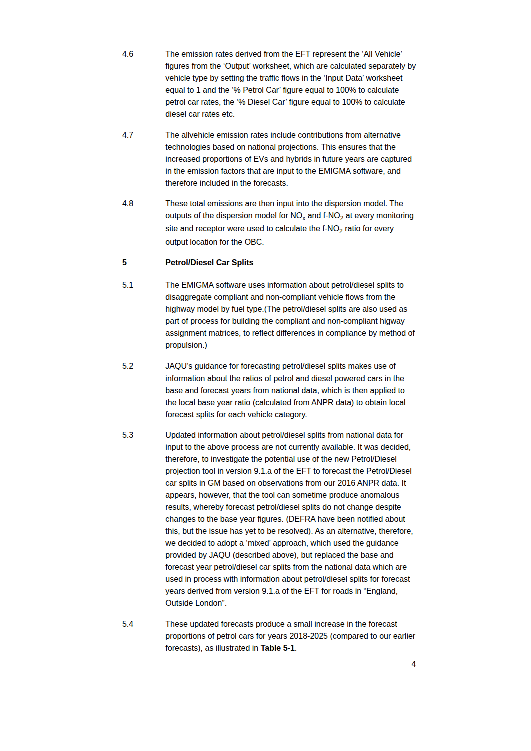4.6
The emission rates derived from the EFT represent the ‘All Vehicle’ figures from the ‘Output’ worksheet, which are calculated separately by vehicle type by setting the traffic flows in the ‘Input Data’ worksheet equal to 1 and the ‘% Petrol Car’ figure equal to 100% to calculate petrol car rates, the ‘% Diesel Car’ figure equal to 100% to calculate diesel car rates etc.
4.7
The allvehicle emission rates include contributions from alternative technologies based on national projections. This ensures that the increased proportions of EVs and hybrids in future years are captured in the emission factors that are input to the EMIGMA software, and therefore included in the forecasts.
4.8
These total emissions are then input into the dispersion model. The outputs of the dispersion model for NOx and f-NO2 at every monitoring site and receptor were used to calculate the f-NO2 ratio for every output location for the OBC.
5
Petrol/Diesel Car Splits
5.1
The EMIGMA software uses information about petrol/diesel splits to disaggregate compliant and non-compliant vehicle flows from the highway model by fuel type.(The petrol/diesel splits are also used as part of process for building the compliant and non-compliant higway assignment matrices, to reflect differences in compliance by method of propulsion.)
5.2
JAQU’s guidance for forecasting petrol/diesel splits makes use of information about the ratios of petrol and diesel powered cars in the base and forecast years from national data, which is then applied to the local base year ratio (calculated from ANPR data) to obtain local forecast splits for each vehicle category.
5.3
Updated information about petrol/diesel splits from national data for input to the above process are not currently available. It was decided, therefore, to investigate the potential use of the new Petrol/Diesel projection tool in version 9.1.a of the EFT to forecast the Petrol/Diesel car splits in GM based on observations from our 2016 ANPR data. It appears, however, that the tool can sometime produce anomalous results, whereby forecast petrol/diesel splits do not change despite changes to the base year figures. (DEFRA have been notified about this, but the issue has yet to be resolved). As an alternative, therefore, we decided to adopt a ‘mixed’ approach, which used the guidance provided by JAQU (described above), but replaced the base and forecast year petrol/diesel car splits from the national data which are used in process with information about petrol/diesel splits for forecast years derived from version 9.1.a of the EFT for roads in “England, Outside London”.
5.4
These updated forecasts produce a small increase in the forecast proportions of petrol cars for years 2018-2025 (compared to our earlier forecasts), as illustrated in Table 5-1.
4